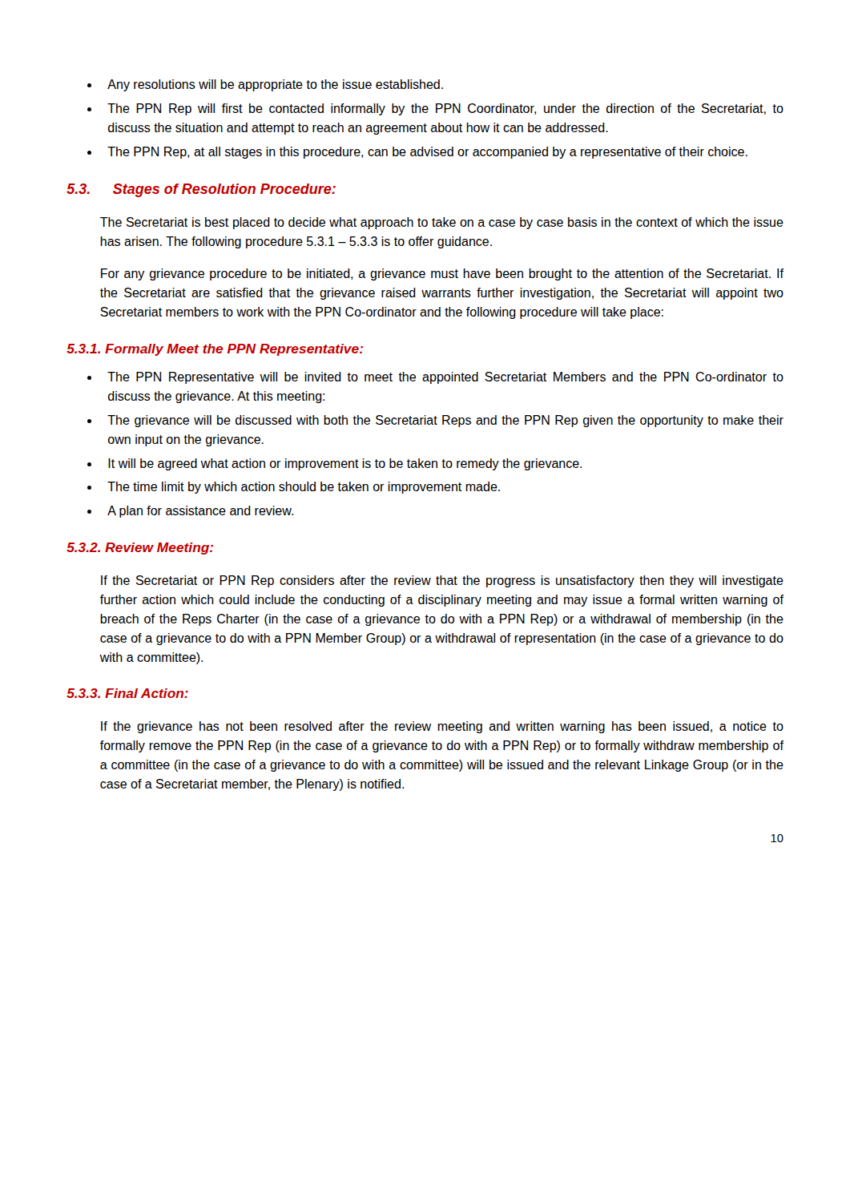Any resolutions will be appropriate to the issue established.
The PPN Rep will first be contacted informally by the PPN Coordinator, under the direction of the Secretariat, to discuss the situation and attempt to reach an agreement about how it can be addressed.
The PPN Rep, at all stages in this procedure, can be advised or accompanied by a representative of their choice.
5.3. Stages of Resolution Procedure:
The Secretariat is best placed to decide what approach to take on a case by case basis in the context of which the issue has arisen. The following procedure 5.3.1 – 5.3.3 is to offer guidance.
For any grievance procedure to be initiated, a grievance must have been brought to the attention of the Secretariat. If the Secretariat are satisfied that the grievance raised warrants further investigation, the Secretariat will appoint two Secretariat members to work with the PPN Co-ordinator and the following procedure will take place:
5.3.1. Formally Meet the PPN Representative:
The PPN Representative will be invited to meet the appointed Secretariat Members and the PPN Co-ordinator to discuss the grievance. At this meeting:
The grievance will be discussed with both the Secretariat Reps and the PPN Rep given the opportunity to make their own input on the grievance.
It will be agreed what action or improvement is to be taken to remedy the grievance.
The time limit by which action should be taken or improvement made.
A plan for assistance and review.
5.3.2. Review Meeting:
If the Secretariat or PPN Rep considers after the review that the progress is unsatisfactory then they will investigate further action which could include the conducting of a disciplinary meeting and may issue a formal written warning of breach of the Reps Charter (in the case of a grievance to do with a PPN Rep) or a withdrawal of membership (in the case of a grievance to do with a PPN Member Group) or a withdrawal of representation (in the case of a grievance to do with a committee).
5.3.3. Final Action:
If the grievance has not been resolved after the review meeting and written warning has been issued, a notice to formally remove the PPN Rep (in the case of a grievance to do with a PPN Rep) or to formally withdraw membership of a committee (in the case of a grievance to do with a committee) will be issued and the relevant Linkage Group (or in the case of a Secretariat member, the Plenary) is notified.
10